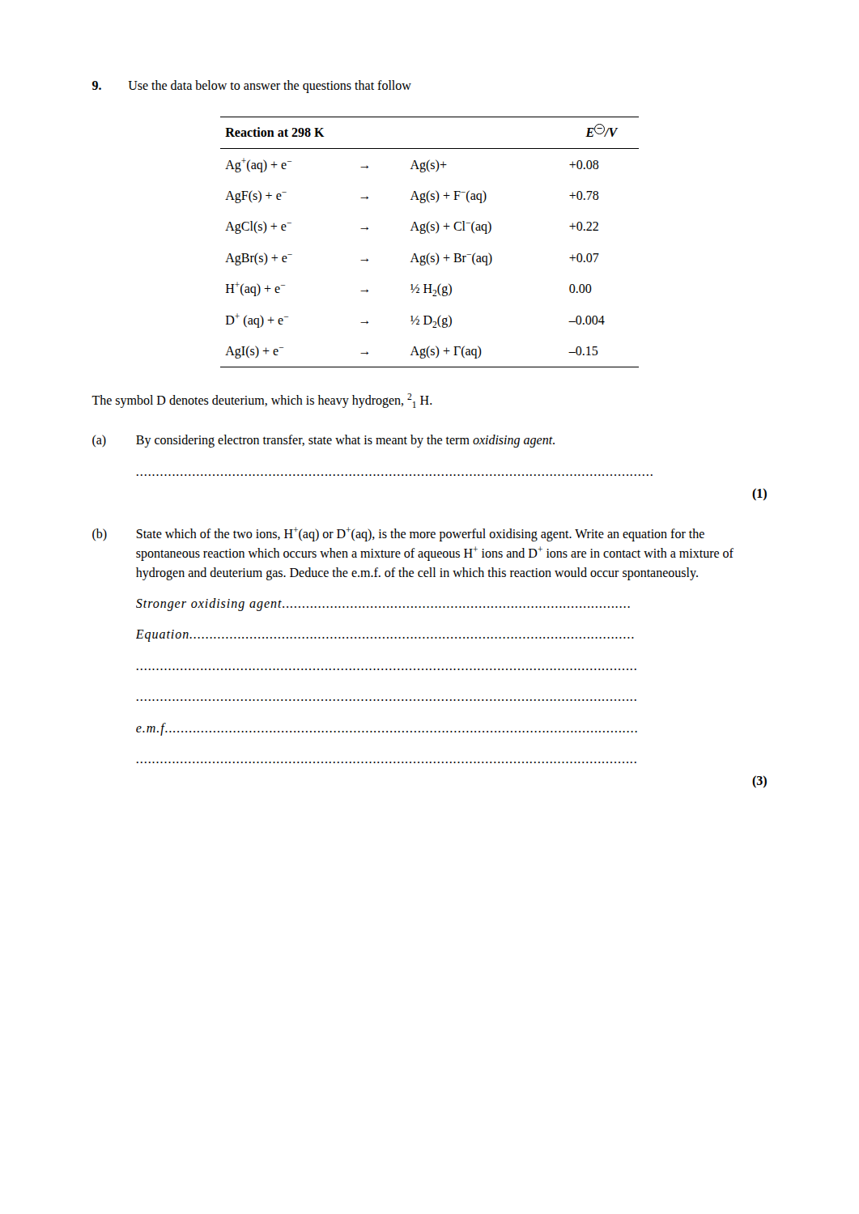9.
Use the data below to answer the questions that follow
| Reaction at 298 K | E − / V |
| --- | --- |
| Ag + (aq) + e − | → | Ag(s)+ | +0.08 |
| AgF(s) + e − | → | Ag(s) + F − (aq) | +0.78 |
| AgCl(s) + e − | → | Ag(s) + Cl − (aq) | +0.22 |
| AgBr(s) + e − | → | Ag(s) + Br − (aq) | +0.07 |
| H + (aq) + e − | → | ½ H 2 (g) | 0.00 |
| D + (aq) + e − | → | ½ D 2 (g) | –0.004 |
| AgI(s) + e − | → | Ag(s) + Γ(aq) | –0.15 |
The symbol D denotes deuterium, which is heavy hydrogen, 21 H.
(a)
By considering electron transfer, state what is meant by the term oxidising agent.
.................................................................................................................................
(1)
(b)
State which of the two ions, H+(aq) or D+(aq), is the more powerful oxidising agent. Write an equation for the spontaneous reaction which occurs when a mixture of aqueous H+ ions and D+ ions are in contact with a mixture of hydrogen and deuterium gas. Deduce the e.m.f. of the cell in which this reaction would occur spontaneously.
Stronger oxidising agent.......................................................................................
Equation...............................................................................................................
.............................................................................................................................
.............................................................................................................................
e.m.f......................................................................................................................
.............................................................................................................................
(3)